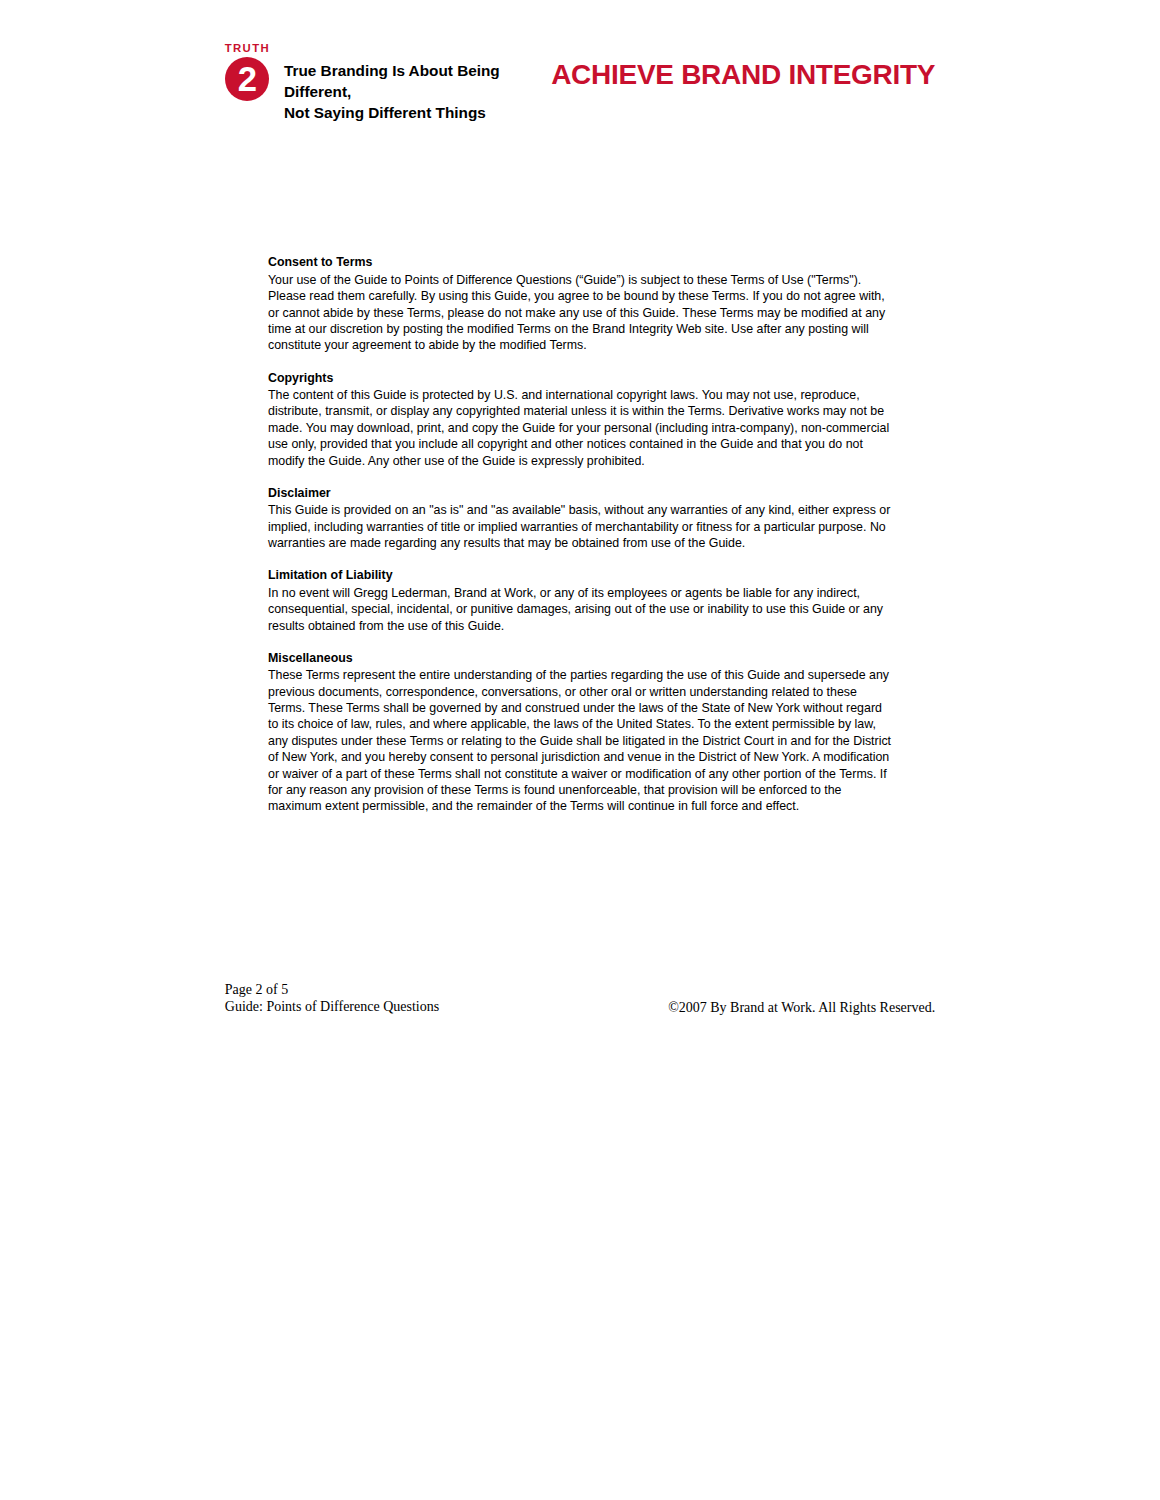TRUTH
2
True Branding Is About Being Different,
Not Saying Different Things
ACHIEVE BRAND INTEGRITY
Consent to Terms
Your use of the Guide to Points of Difference Questions (“Guide”) is subject to these Terms of Use ("Terms"). Please read them carefully. By using this Guide, you agree to be bound by these Terms. If you do not agree with, or cannot abide by these Terms, please do not make any use of this Guide. These Terms may be modified at any time at our discretion by posting the modified Terms on the Brand Integrity Web site. Use after any posting will constitute your agreement to abide by the modified Terms.
Copyrights
The content of this Guide is protected by U.S. and international copyright laws. You may not use, reproduce, distribute, transmit, or display any copyrighted material unless it is within the Terms. Derivative works may not be made. You may download, print, and copy the Guide for your personal (including intra-company), non-commercial use only, provided that you include all copyright and other notices contained in the Guide and that you do not modify the Guide. Any other use of the Guide is expressly prohibited.
Disclaimer
This Guide is provided on an "as is" and "as available" basis, without any warranties of any kind, either express or implied, including warranties of title or implied warranties of merchantability or fitness for a particular purpose. No warranties are made regarding any results that may be obtained from use of the Guide.
Limitation of Liability
In no event will Gregg Lederman, Brand at Work, or any of its employees or agents be liable for any indirect, consequential, special, incidental, or punitive damages, arising out of the use or inability to use this Guide or any results obtained from the use of this Guide.
Miscellaneous
These Terms represent the entire understanding of the parties regarding the use of this Guide and supersede any previous documents, correspondence, conversations, or other oral or written understanding related to these Terms. These Terms shall be governed by and construed under the laws of the State of New York without regard to its choice of law, rules, and where applicable, the laws of the United States. To the extent permissible by law, any disputes under these Terms or relating to the Guide shall be litigated in the District Court in and for the District of New York, and you hereby consent to personal jurisdiction and venue in the District of New York. A modification or waiver of a part of these Terms shall not constitute a waiver or modification of any other portion of the Terms. If for any reason any provision of these Terms is found unenforceable, that provision will be enforced to the maximum extent permissible, and the remainder of the Terms will continue in full force and effect.
Page 2 of 5
Guide: Points of Difference Questions
©2007 By Brand at Work. All Rights Reserved.